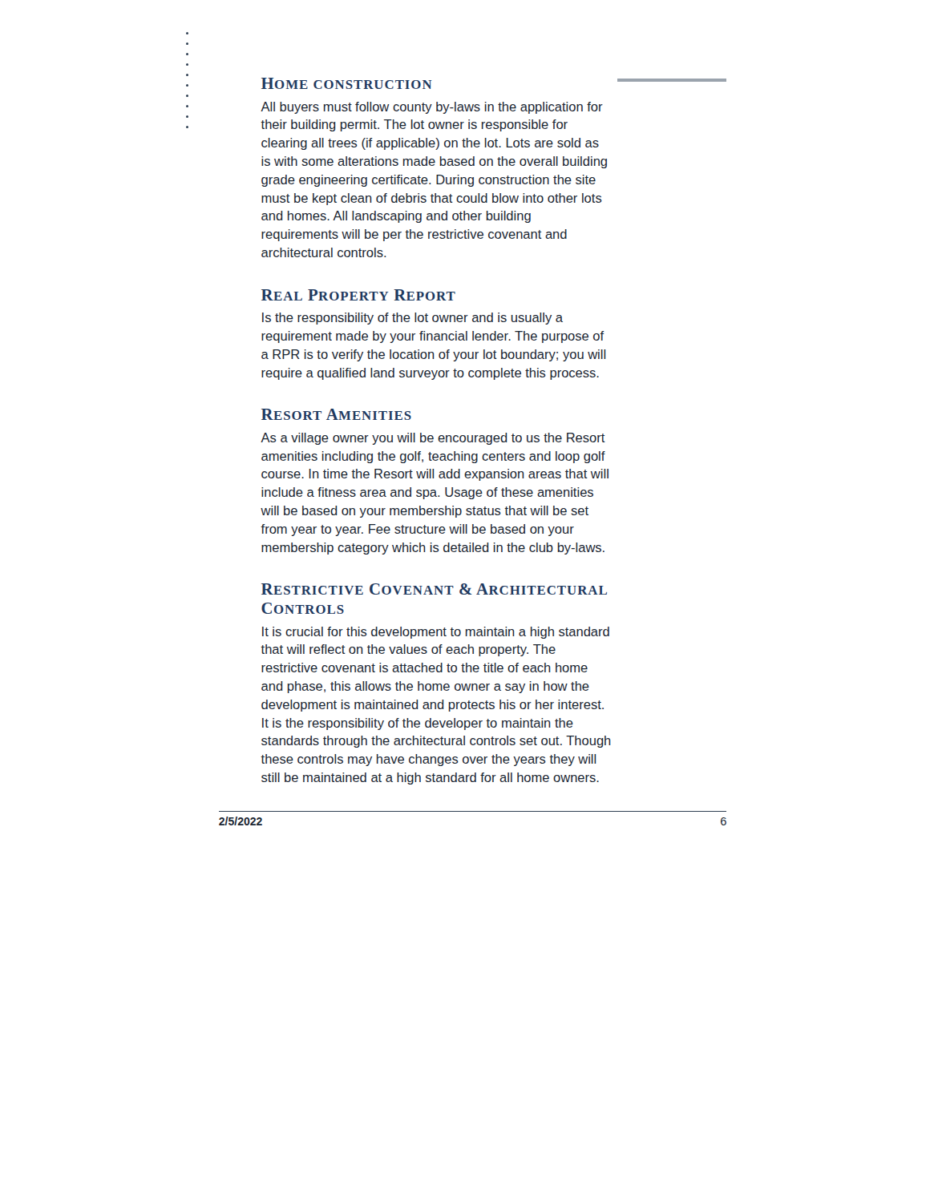HOME CONSTRUCTION
All buyers must follow county by-laws in the application for their building permit. The lot owner is responsible for clearing all trees (if applicable) on the lot. Lots are sold as is with some alterations made based on the overall building grade engineering certificate. During construction the site must be kept clean of debris that could blow into other lots and homes. All landscaping and other building requirements will be per the restrictive covenant and architectural controls.
REAL PROPERTY REPORT
Is the responsibility of the lot owner and is usually a requirement made by your financial lender. The purpose of a RPR is to verify the location of your lot boundary; you will require a qualified land surveyor to complete this process.
RESORT AMENITIES
As a village owner you will be encouraged to us the Resort amenities including the golf, teaching centers and loop golf course. In time the Resort will add expansion areas that will include a fitness area and spa. Usage of these amenities will be based on your membership status that will be set from year to year. Fee structure will be based on your membership category which is detailed in the club by-laws.
RESTRICTIVE COVENANT & ARCHITECTURAL
CONTROLS
It is crucial for this development to maintain a high standard that will reflect on the values of each property. The restrictive covenant is attached to the title of each home and phase, this allows the home owner a say in how the development is maintained and protects his or her interest. It is the responsibility of the developer to maintain the standards through the architectural controls set out. Though these controls may have changes over the years they will still be maintained at a high standard for all home owners.
2/5/2022 6